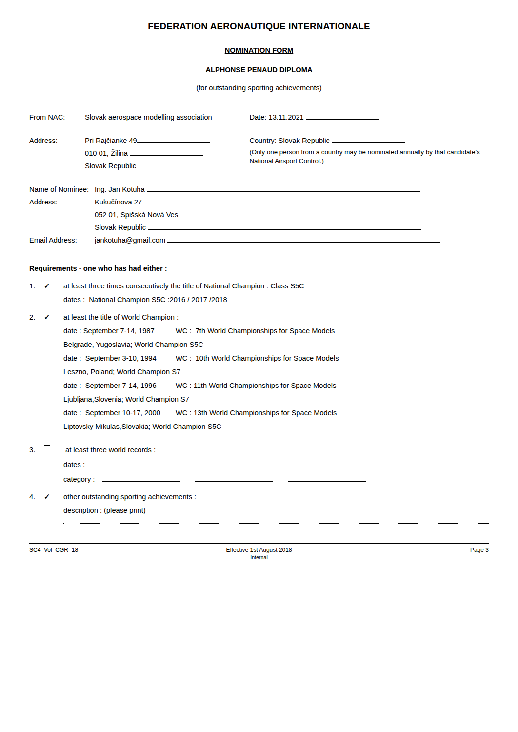FEDERATION AERONAUTIQUE INTERNATIONALE
NOMINATION FORM
ALPHONSE PENAUD DIPLOMA
(for outstanding sporting achievements)
| From NAC: | Slovak aerospace modelling association | Date: 13.11.2021 |
| Address: | Pri Rajčianke 49 | Country: Slovak Republic |
| | 010 01, Žilina | (Only one person from a country may be nominated annually by that candidate's National Airsport Control.) |
| | Slovak Republic |
| Name of Nominee: | Ing. Jan Kotuha |
| Address: | Kukučínova 27 |
| | 052 01, Spišská Nová Ves |
| | Slovak Republic |
| Email Address: | jankotuha@gmail.com |
Requirements - one who has had either :
1. ✓ at least three times consecutively the title of National Champion : Class S5C
dates : National Champion S5C :2016 / 2017 /2018
2. ✓ at least the title of World Champion :
date : September 7-14, 1987 WC : 7th World Championships for Space Models
Belgrade, Yugoslavia; World Champion S5C
date : September 3-10, 1994 WC : 10th World Championships for Space Models
Leszno, Poland; World Champion S7
date : September 7-14, 1996 WC : 11th World Championships for Space Models
Ljubljana,Slovenia; World Champion S7
date : September 10-17, 2000 WC : 13th World Championships for Space Models
Liptovsky Mikulas,Slovakia; World Champion S5C
3. at least three world records :
dates :
category :
4. ✓ other outstanding sporting achievements :
description : (please print)
SC4_Vol_CGR_18 Effective 1st August 2018Internal Page 3